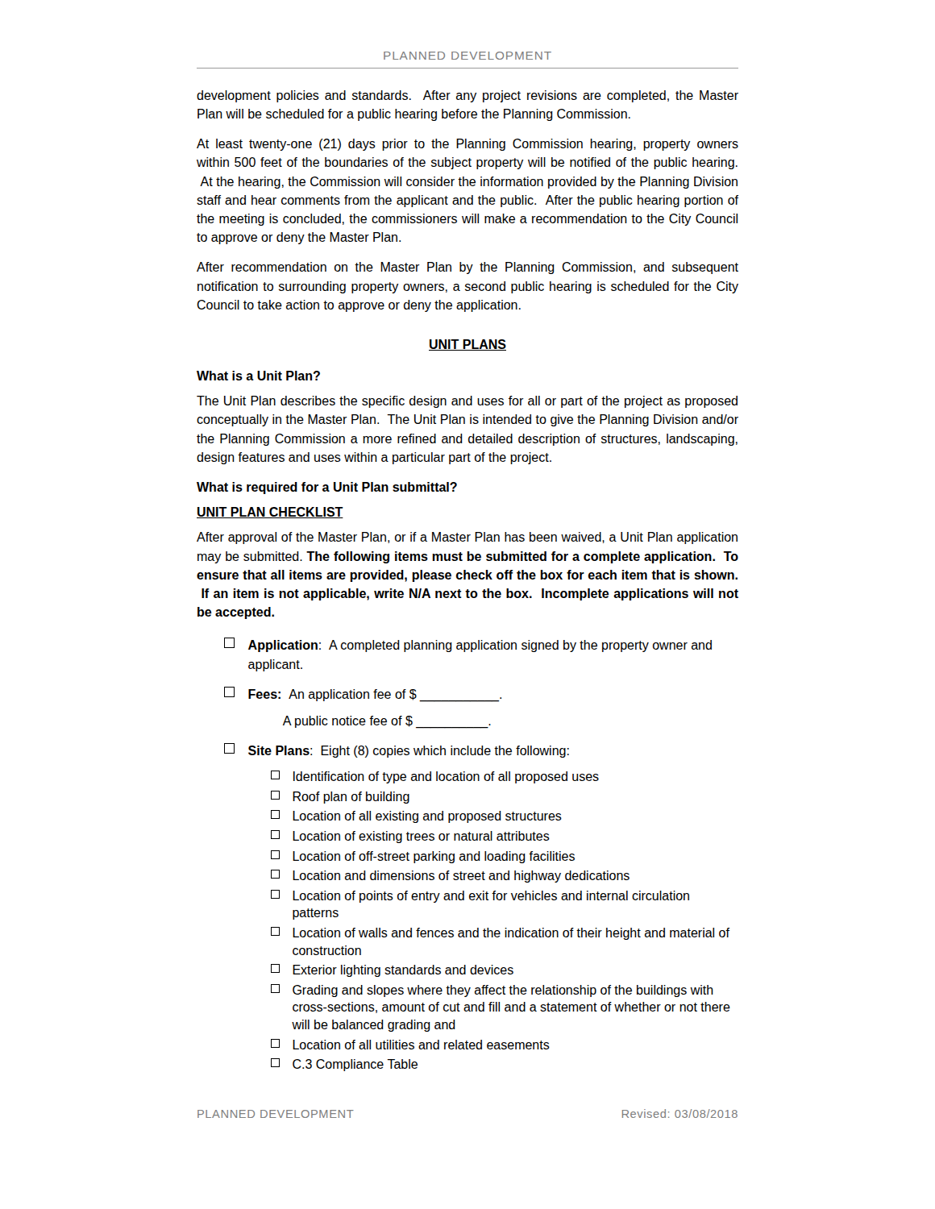PLANNED DEVELOPMENT
development policies and standards. After any project revisions are completed, the Master Plan will be scheduled for a public hearing before the Planning Commission.
At least twenty-one (21) days prior to the Planning Commission hearing, property owners within 500 feet of the boundaries of the subject property will be notified of the public hearing. At the hearing, the Commission will consider the information provided by the Planning Division staff and hear comments from the applicant and the public. After the public hearing portion of the meeting is concluded, the commissioners will make a recommendation to the City Council to approve or deny the Master Plan.
After recommendation on the Master Plan by the Planning Commission, and subsequent notification to surrounding property owners, a second public hearing is scheduled for the City Council to take action to approve or deny the application.
UNIT PLANS
What is a Unit Plan?
The Unit Plan describes the specific design and uses for all or part of the project as proposed conceptually in the Master Plan. The Unit Plan is intended to give the Planning Division and/or the Planning Commission a more refined and detailed description of structures, landscaping, design features and uses within a particular part of the project.
What is required for a Unit Plan submittal?
UNIT PLAN CHECKLIST
After approval of the Master Plan, or if a Master Plan has been waived, a Unit Plan application may be submitted. The following items must be submitted for a complete application. To ensure that all items are provided, please check off the box for each item that is shown. If an item is not applicable, write N/A next to the box. Incomplete applications will not be accepted.
Application: A completed planning application signed by the property owner and applicant.
Fees: An application fee of $ ___________. A public notice fee of $ __________.
Site Plans: Eight (8) copies which include the following:
Identification of type and location of all proposed uses
Roof plan of building
Location of all existing and proposed structures
Location of existing trees or natural attributes
Location of off-street parking and loading facilities
Location and dimensions of street and highway dedications
Location of points of entry and exit for vehicles and internal circulation patterns
Location of walls and fences and the indication of their height and material of construction
Exterior lighting standards and devices
Grading and slopes where they affect the relationship of the buildings with cross-sections, amount of cut and fill and a statement of whether or not there will be balanced grading and
Location of all utilities and related easements
C.3 Compliance Table
PLANNED DEVELOPMENT Revised: 03/08/2018